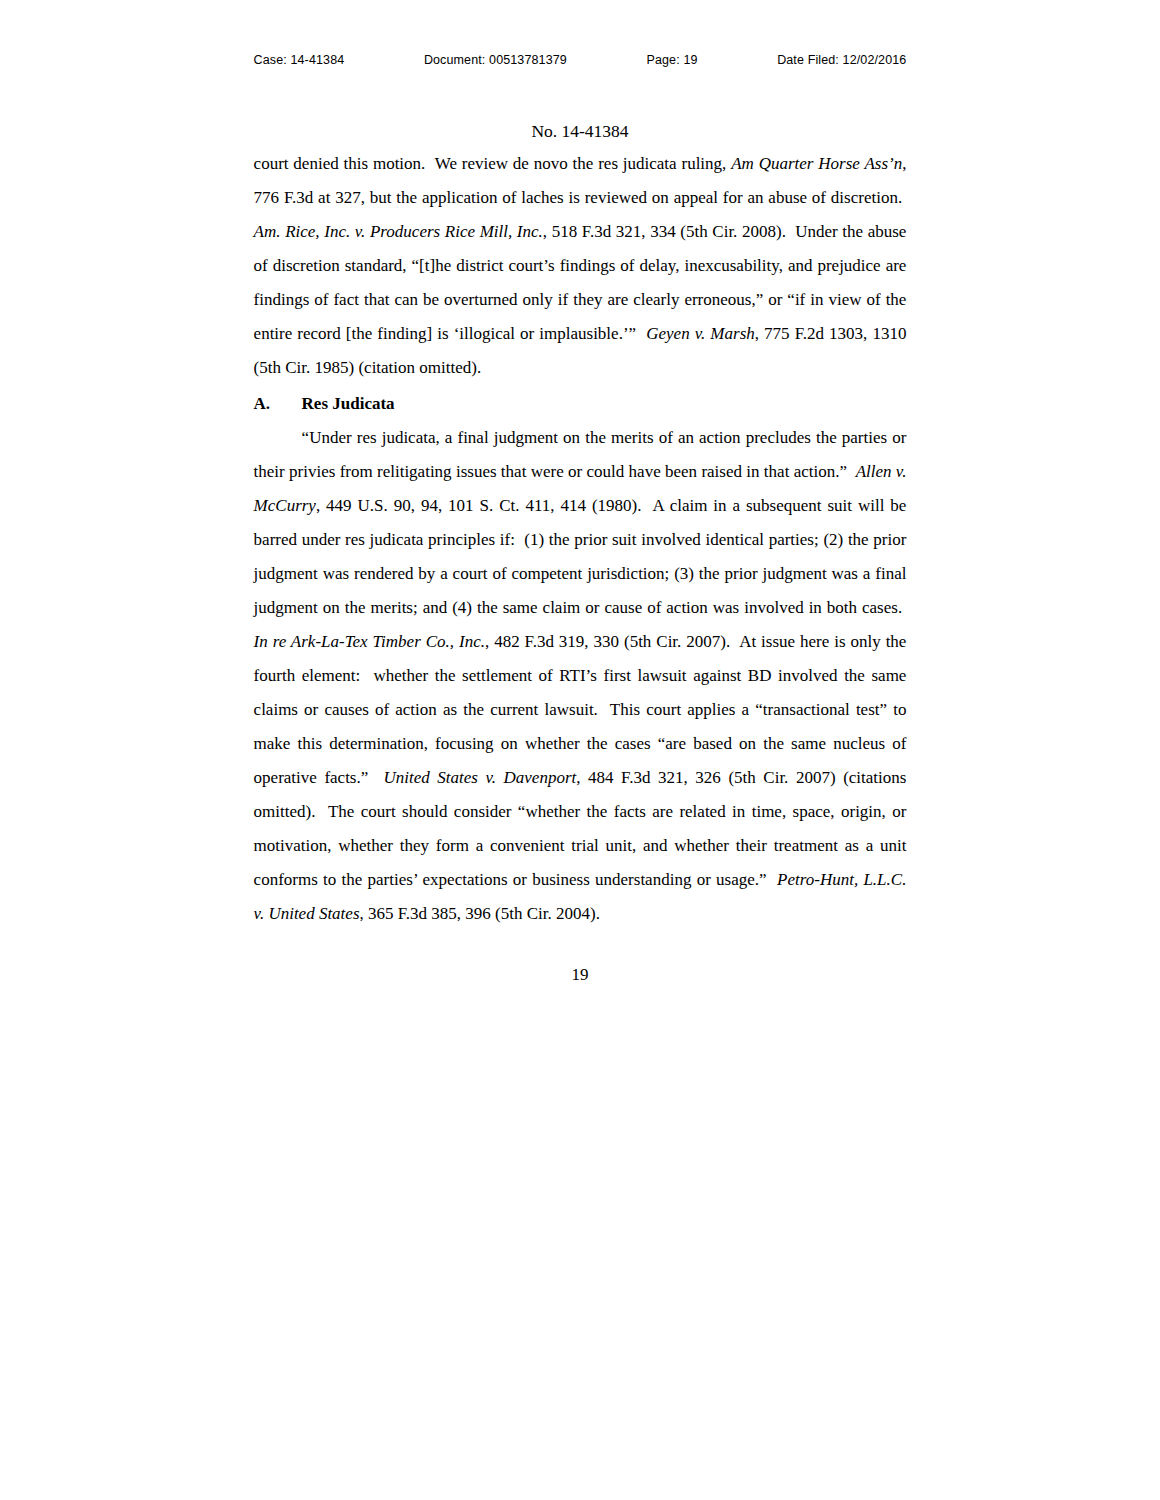Case: 14-41384 Document: 00513781379 Page: 19 Date Filed: 12/02/2016
No. 14-41384
court denied this motion. We review de novo the res judicata ruling, Am Quarter Horse Ass’n, 776 F.3d at 327, but the application of laches is reviewed on appeal for an abuse of discretion. Am. Rice, Inc. v. Producers Rice Mill, Inc., 518 F.3d 321, 334 (5th Cir. 2008). Under the abuse of discretion standard, “[t]he district court’s findings of delay, inexcusability, and prejudice are findings of fact that can be overturned only if they are clearly erroneous,” or “if in view of the entire record [the finding] is ‘illogical or implausible.’” Geyen v. Marsh, 775 F.2d 1303, 1310 (5th Cir. 1985) (citation omitted).
A. Res Judicata
“Under res judicata, a final judgment on the merits of an action precludes the parties or their privies from relitigating issues that were or could have been raised in that action.” Allen v. McCurry, 449 U.S. 90, 94, 101 S. Ct. 411, 414 (1980). A claim in a subsequent suit will be barred under res judicata principles if: (1) the prior suit involved identical parties; (2) the prior judgment was rendered by a court of competent jurisdiction; (3) the prior judgment was a final judgment on the merits; and (4) the same claim or cause of action was involved in both cases. In re Ark-La-Tex Timber Co., Inc., 482 F.3d 319, 330 (5th Cir. 2007). At issue here is only the fourth element: whether the settlement of RTI’s first lawsuit against BD involved the same claims or causes of action as the current lawsuit. This court applies a “transactional test” to make this determination, focusing on whether the cases “are based on the same nucleus of operative facts.” United States v. Davenport, 484 F.3d 321, 326 (5th Cir. 2007) (citations omitted). The court should consider “whether the facts are related in time, space, origin, or motivation, whether they form a convenient trial unit, and whether their treatment as a unit conforms to the parties’ expectations or business understanding or usage.” Petro-Hunt, L.L.C. v. United States, 365 F.3d 385, 396 (5th Cir. 2004).
19